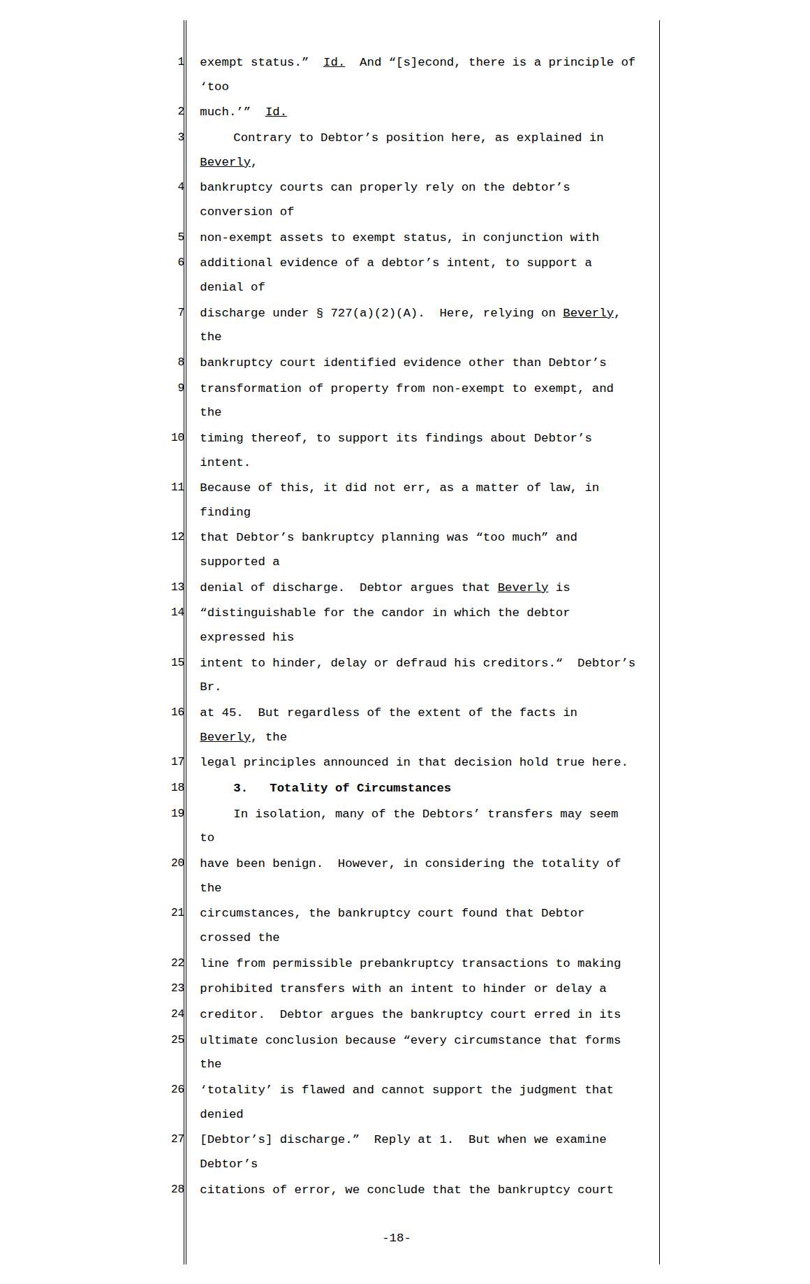| 1 | exempt status.” Id. And “[s]econd, there is a principle of ‘too |
| 2 | much.’” Id. |
| 3 | Contrary to Debtor’s position here, as explained in Beverly , |
| 4 | bankruptcy courts can properly rely on the debtor’s conversion of |
| 5 | non-exempt assets to exempt status, in conjunction with |
| 6 | additional evidence of a debtor’s intent, to support a denial of |
| 7 | discharge under § 727(a)(2)(A). Here, relying on Beverly , the |
| 8 | bankruptcy court identified evidence other than Debtor’s |
| 9 | transformation of property from non-exempt to exempt, and the |
| 10 | timing thereof, to support its findings about Debtor’s intent. |
| 11 | Because of this, it did not err, as a matter of law, in finding |
| 12 | that Debtor’s bankruptcy planning was “too much” and supported a |
| 13 | denial of discharge. Debtor argues that Beverly is |
| 14 | “distinguishable for the candor in which the debtor expressed his |
| 15 | intent to hinder, delay or defraud his creditors.“ Debtor’s Br. |
| 16 | at 45. But regardless of the extent of the facts in Beverly , the |
| 17 | legal principles announced in that decision hold true here. |
| 18 | 3. Totality of Circumstances |
| 19 | In isolation, many of the Debtors’ transfers may seem to |
| 20 | have been benign. However, in considering the totality of the |
| 21 | circumstances, the bankruptcy court found that Debtor crossed the |
| 22 | line from permissible prebankruptcy transactions to making |
| 23 | prohibited transfers with an intent to hinder or delay a |
| 24 | creditor. Debtor argues the bankruptcy court erred in its |
| 25 | ultimate conclusion because “every circumstance that forms the |
| 26 | ‘totality’ is flawed and cannot support the judgment that denied |
| 27 | [Debtor’s] discharge.” Reply at 1. But when we examine Debtor’s |
| 28 | citations of error, we conclude that the bankruptcy court |
-18-